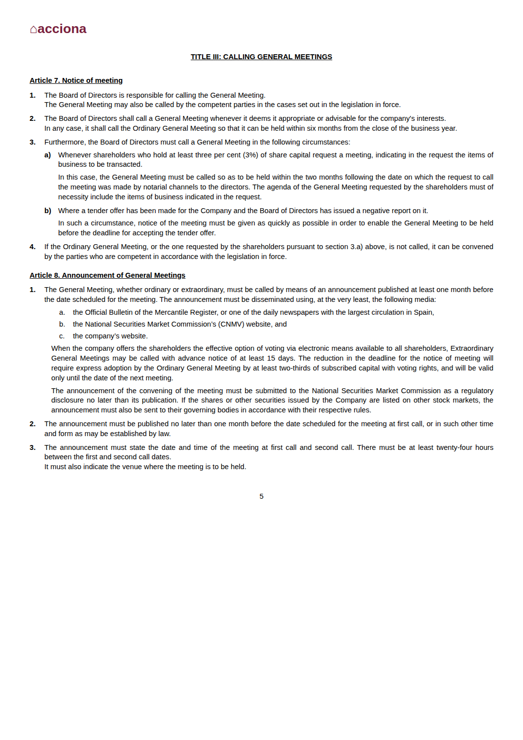⌂acciona
TITLE III: CALLING GENERAL MEETINGS
Article 7. Notice of meeting
1. The Board of Directors is responsible for calling the General Meeting.
The General Meeting may also be called by the competent parties in the cases set out in the legislation in force.
2. The Board of Directors shall call a General Meeting whenever it deems it appropriate or advisable for the company's interests.
In any case, it shall call the Ordinary General Meeting so that it can be held within six months from the close of the business year.
3. Furthermore, the Board of Directors must call a General Meeting in the following circumstances:
a) Whenever shareholders who hold at least three per cent (3%) of share capital request a meeting, indicating in the request the items of business to be transacted.
In this case, the General Meeting must be called so as to be held within the two months following the date on which the request to call the meeting was made by notarial channels to the directors. The agenda of the General Meeting requested by the shareholders must of necessity include the items of business indicated in the request.
b) Where a tender offer has been made for the Company and the Board of Directors has issued a negative report on it.
In such a circumstance, notice of the meeting must be given as quickly as possible in order to enable the General Meeting to be held before the deadline for accepting the tender offer.
4. If the Ordinary General Meeting, or the one requested by the shareholders pursuant to section 3.a) above, is not called, it can be convened by the parties who are competent in accordance with the legislation in force.
Article 8. Announcement of General Meetings
1. The General Meeting, whether ordinary or extraordinary, must be called by means of an announcement published at least one month before the date scheduled for the meeting. The announcement must be disseminated using, at the very least, the following media:
a. the Official Bulletin of the Mercantile Register, or one of the daily newspapers with the largest circulation in Spain,
b. the National Securities Market Commission’s (CNMV) website, and
c. the company’s website.
When the company offers the shareholders the effective option of voting via electronic means available to all shareholders, Extraordinary General Meetings may be called with advance notice of at least 15 days. The reduction in the deadline for the notice of meeting will require express adoption by the Ordinary General Meeting by at least two-thirds of subscribed capital with voting rights, and will be valid only until the date of the next meeting.
The announcement of the convening of the meeting must be submitted to the National Securities Market Commission as a regulatory disclosure no later than its publication. If the shares or other securities issued by the Company are listed on other stock markets, the announcement must also be sent to their governing bodies in accordance with their respective rules.
2. The announcement must be published no later than one month before the date scheduled for the meeting at first call, or in such other time and form as may be established by law.
3. The announcement must state the date and time of the meeting at first call and second call. There must be at least twenty-four hours between the first and second call dates.
It must also indicate the venue where the meeting is to be held.
5